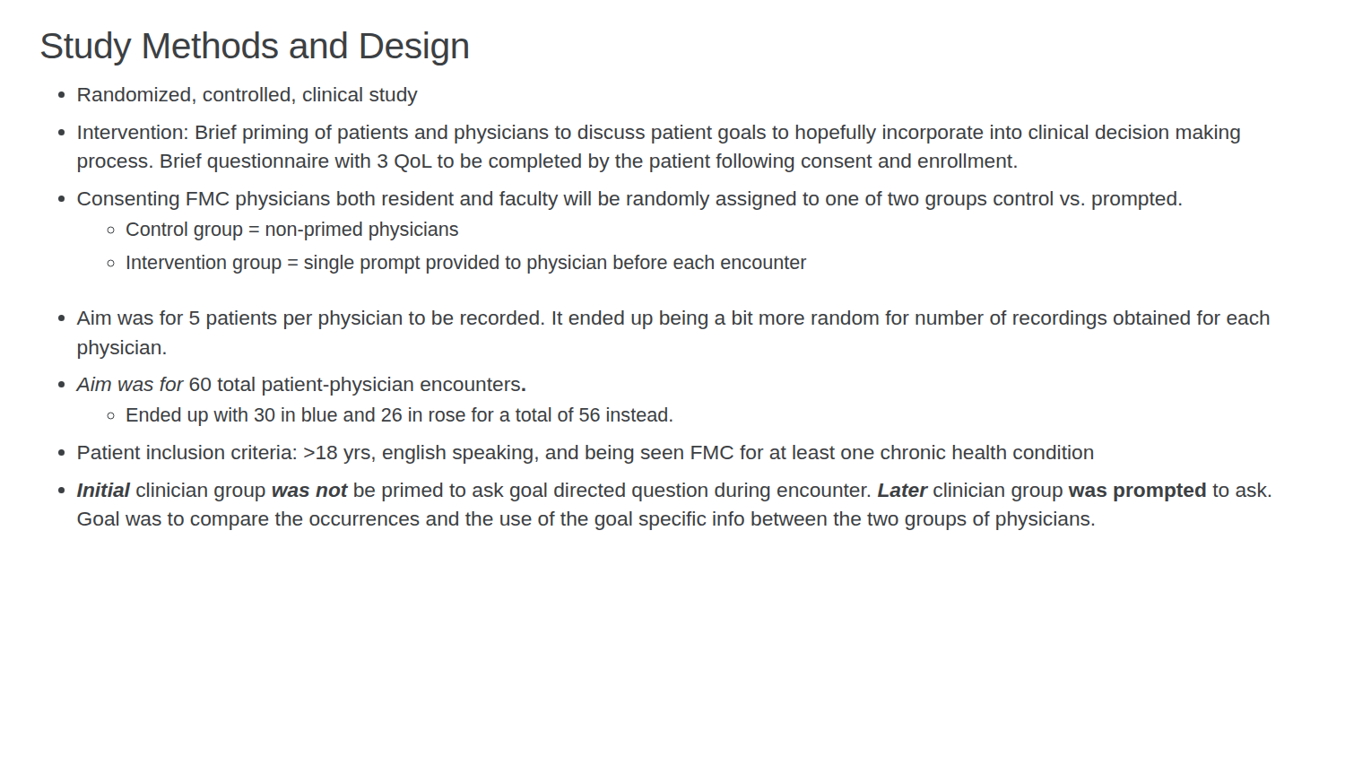Study Methods and Design
Randomized, controlled, clinical study
Intervention: Brief priming of patients and physicians to discuss patient goals to hopefully incorporate into clinical decision making process. Brief questionnaire with 3 QoL to be completed by the patient following consent and enrollment.
Consenting FMC physicians both resident and faculty will be randomly assigned to one of two groups control vs. prompted.
Control group = non-primed physicians
Intervention group = single prompt provided to physician before each encounter
Aim was for 5 patients per physician to be recorded. It ended up being a bit more random for number of recordings obtained for each physician.
Aim was for 60 total patient-physician encounters.
Ended up with 30 in blue and 26 in rose for a total of 56 instead.
Patient inclusion criteria: >18 yrs, english speaking, and being seen FMC for at least one chronic health condition
Initial clinician group was not be primed to ask goal directed question during encounter. Later clinician group was prompted to ask. Goal was to compare the occurrences and the use of the goal specific info between the two groups of physicians.